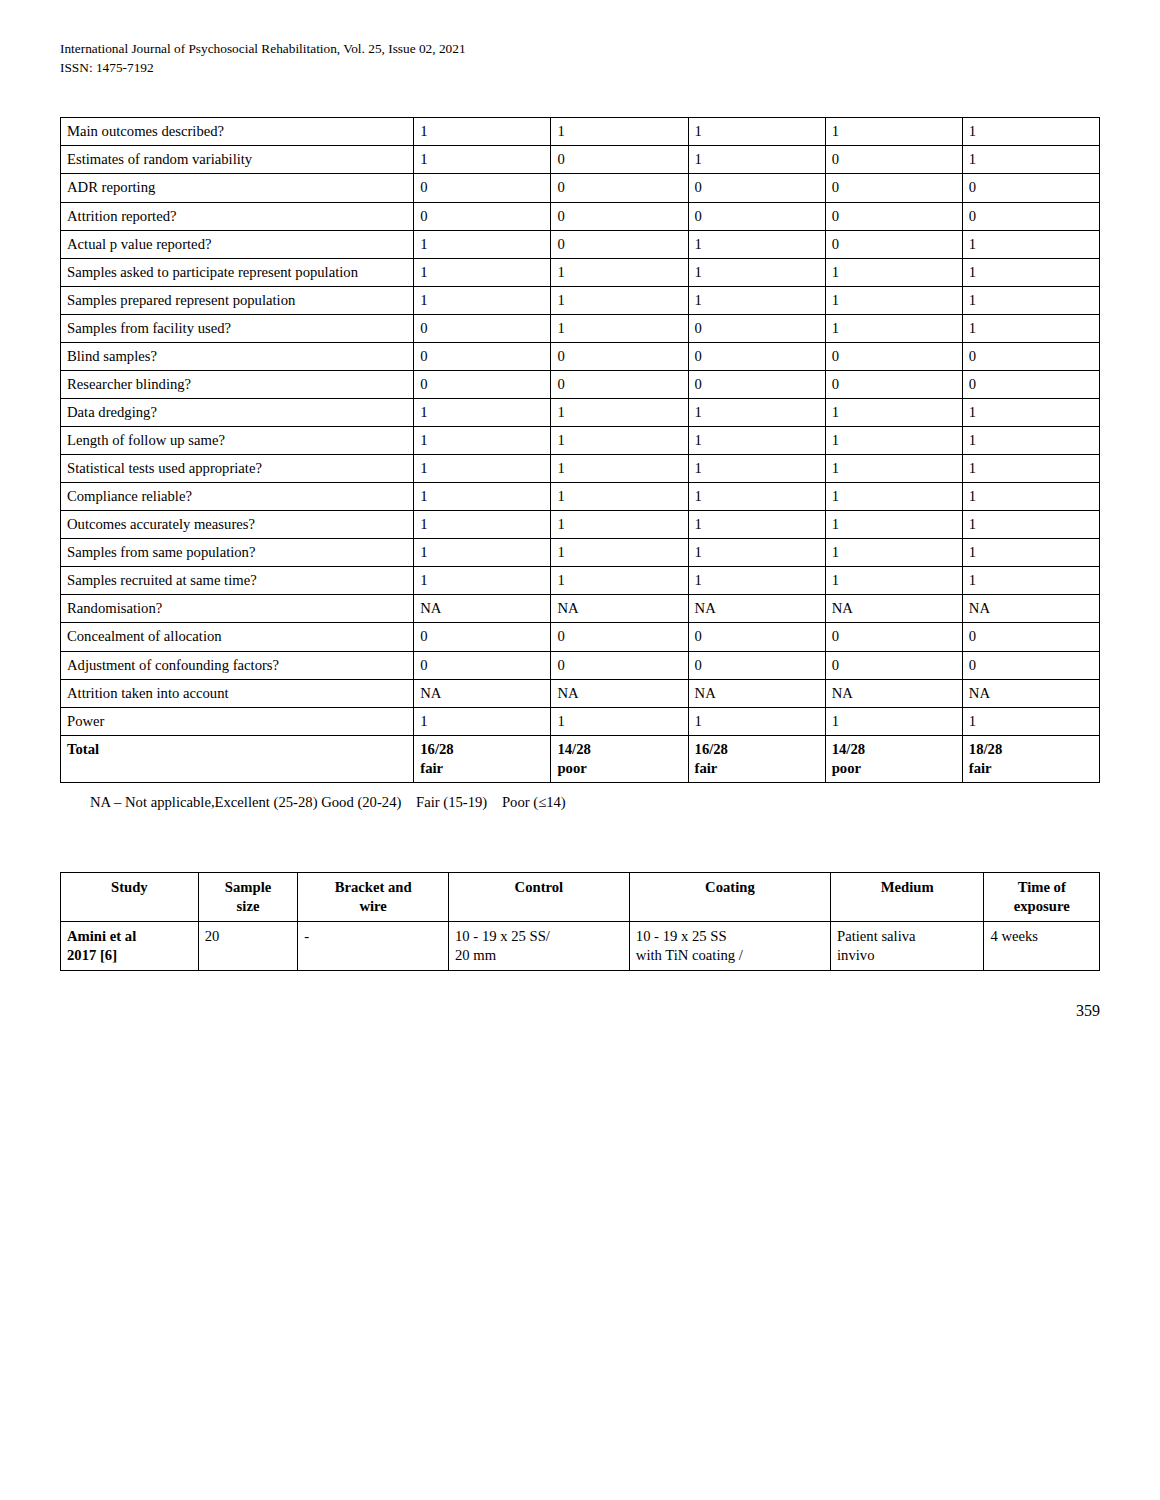International Journal of Psychosocial Rehabilitation, Vol. 25, Issue 02, 2021
ISSN: 1475-7192
| Main outcomes described? | 1 | 1 | 1 | 1 | 1 |
| Estimates of random variability | 1 | 0 | 1 | 0 | 1 |
| ADR reporting | 0 | 0 | 0 | 0 | 0 |
| Attrition reported? | 0 | 0 | 0 | 0 | 0 |
| Actual p value reported? | 1 | 0 | 1 | 0 | 1 |
| Samples asked to participate represent population | 1 | 1 | 1 | 1 | 1 |
| Samples prepared represent population | 1 | 1 | 1 | 1 | 1 |
| Samples from facility used? | 0 | 1 | 0 | 1 | 1 |
| Blind samples? | 0 | 0 | 0 | 0 | 0 |
| Researcher blinding? | 0 | 0 | 0 | 0 | 0 |
| Data dredging? | 1 | 1 | 1 | 1 | 1 |
| Length of follow up same? | 1 | 1 | 1 | 1 | 1 |
| Statistical tests used appropriate? | 1 | 1 | 1 | 1 | 1 |
| Compliance reliable? | 1 | 1 | 1 | 1 | 1 |
| Outcomes accurately measures? | 1 | 1 | 1 | 1 | 1 |
| Samples from same population? | 1 | 1 | 1 | 1 | 1 |
| Samples recruited at same time? | 1 | 1 | 1 | 1 | 1 |
| Randomisation? | NA | NA | NA | NA | NA |
| Concealment of allocation | 0 | 0 | 0 | 0 | 0 |
| Adjustment of confounding factors? | 0 | 0 | 0 | 0 | 0 |
| Attrition taken into account | NA | NA | NA | NA | NA |
| Power | 1 | 1 | 1 | 1 | 1 |
| Total | 16/28 fair | 14/28 poor | 16/28 fair | 14/28 poor | 18/28 fair |
NA – Not applicable,Excellent (25-28) Good (20-24) Fair (15-19) Poor (≤14)
| Study | Sample size | Bracket and wire | Control | Coating | Medium | Time of exposure |
| --- | --- | --- | --- | --- | --- | --- |
| Amini et al 2017 [6] | 20 | - | 10 - 19 x 25 SS/ 20 mm | 10 - 19 x 25 SS with TiN coating / | Patient saliva invivo | 4 weeks |
359